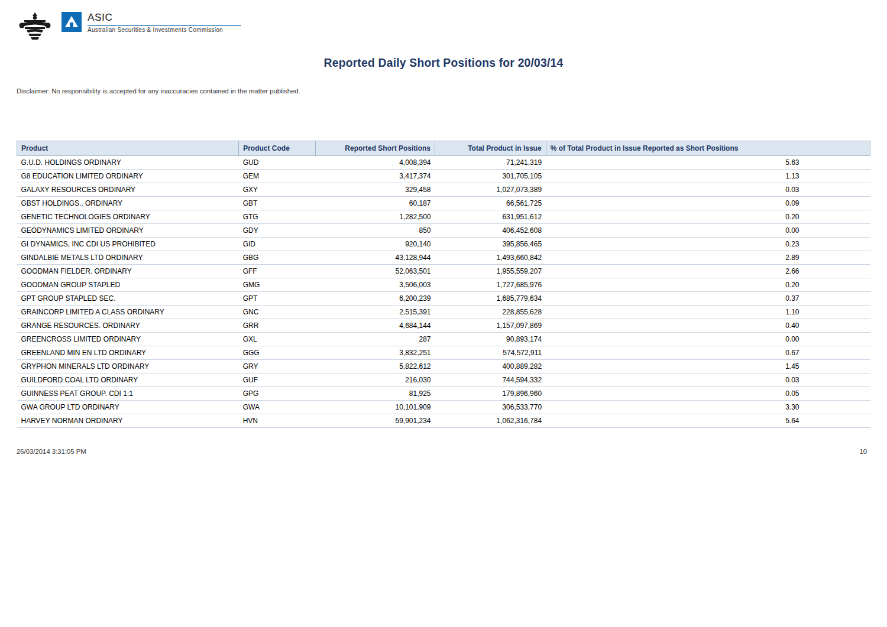ASIC
Australian Securities & Investments Commission
Reported Daily Short Positions for 20/03/14
Disclaimer: No responsibility is accepted for any inaccuracies contained in the matter published.
| Product | Product Code | Reported Short Positions | Total Product in Issue | % of Total Product in Issue Reported as Short Positions |
| --- | --- | --- | --- | --- |
| G.U.D. HOLDINGS ORDINARY | GUD | 4,008,394 | 71,241,319 | 5.63 |
| G8 EDUCATION LIMITED ORDINARY | GEM | 3,417,374 | 301,705,105 | 1.13 |
| GALAXY RESOURCES ORDINARY | GXY | 329,458 | 1,027,073,389 | 0.03 |
| GBST HOLDINGS.. ORDINARY | GBT | 60,187 | 66,561,725 | 0.09 |
| GENETIC TECHNOLOGIES ORDINARY | GTG | 1,282,500 | 631,951,612 | 0.20 |
| GEODYNAMICS LIMITED ORDINARY | GDY | 850 | 406,452,608 | 0.00 |
| GI DYNAMICS, INC CDI US PROHIBITED | GID | 920,140 | 395,856,465 | 0.23 |
| GINDALBIE METALS LTD ORDINARY | GBG | 43,128,944 | 1,493,660,842 | 2.89 |
| GOODMAN FIELDER. ORDINARY | GFF | 52,063,501 | 1,955,559,207 | 2.66 |
| GOODMAN GROUP STAPLED | GMG | 3,506,003 | 1,727,685,976 | 0.20 |
| GPT GROUP STAPLED SEC. | GPT | 6,200,239 | 1,685,779,634 | 0.37 |
| GRAINCORP LIMITED A CLASS ORDINARY | GNC | 2,515,391 | 228,855,628 | 1.10 |
| GRANGE RESOURCES. ORDINARY | GRR | 4,684,144 | 1,157,097,869 | 0.40 |
| GREENCROSS LIMITED ORDINARY | GXL | 287 | 90,893,174 | 0.00 |
| GREENLAND MIN EN LTD ORDINARY | GGG | 3,832,251 | 574,572,911 | 0.67 |
| GRYPHON MINERALS LTD ORDINARY | GRY | 5,822,612 | 400,889,282 | 1.45 |
| GUILDFORD COAL LTD ORDINARY | GUF | 216,030 | 744,594,332 | 0.03 |
| GUINNESS PEAT GROUP. CDI 1:1 | GPG | 81,925 | 179,896,960 | 0.05 |
| GWA GROUP LTD ORDINARY | GWA | 10,101,909 | 306,533,770 | 3.30 |
| HARVEY NORMAN ORDINARY | HVN | 59,901,234 | 1,062,316,784 | 5.64 |
26/03/2014 3:31:05 PM
10